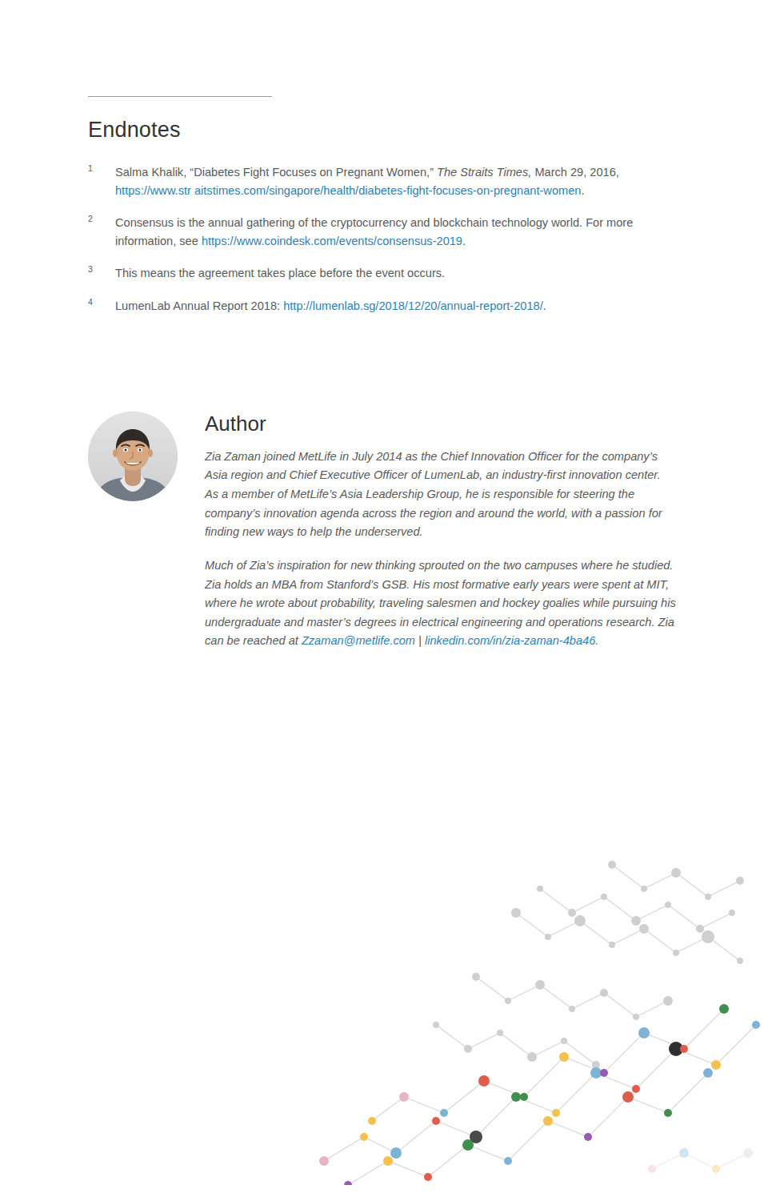Endnotes
Salma Khalik, “Diabetes Fight Focuses on Pregnant Women,” The Straits Times, March 29, 2016, https://www.str aitstimes.com/singapore/health/diabetes-fight-focuses-on-pregnant-women.
Consensus is the annual gathering of the cryptocurrency and blockchain technology world. For more information, see https://www.coindesk.com/events/consensus-2019.
This means the agreement takes place before the event occurs.
LumenLab Annual Report 2018: http://lumenlab.sg/2018/12/20/annual-report-2018/.
Author
Zia Zaman joined MetLife in July 2014 as the Chief Innovation Officer for the company’s Asia region and Chief Executive Officer of LumenLab, an industry-first innovation center. As a member of MetLife’s Asia Leadership Group, he is responsible for steering the company’s innovation agenda across the region and around the world, with a passion for finding new ways to help the underserved.
Much of Zia’s inspiration for new thinking sprouted on the two campuses where he studied. Zia holds an MBA from Stanford’s GSB. His most formative early years were spent at MIT, where he wrote about probability, traveling salesmen and hockey goalies while pursuing his undergraduate and master’s degrees in electrical engineering and operations research. Zia can be reached at Zzaman@metlife.com | linkedin.com/in/zia-zaman-4ba46.